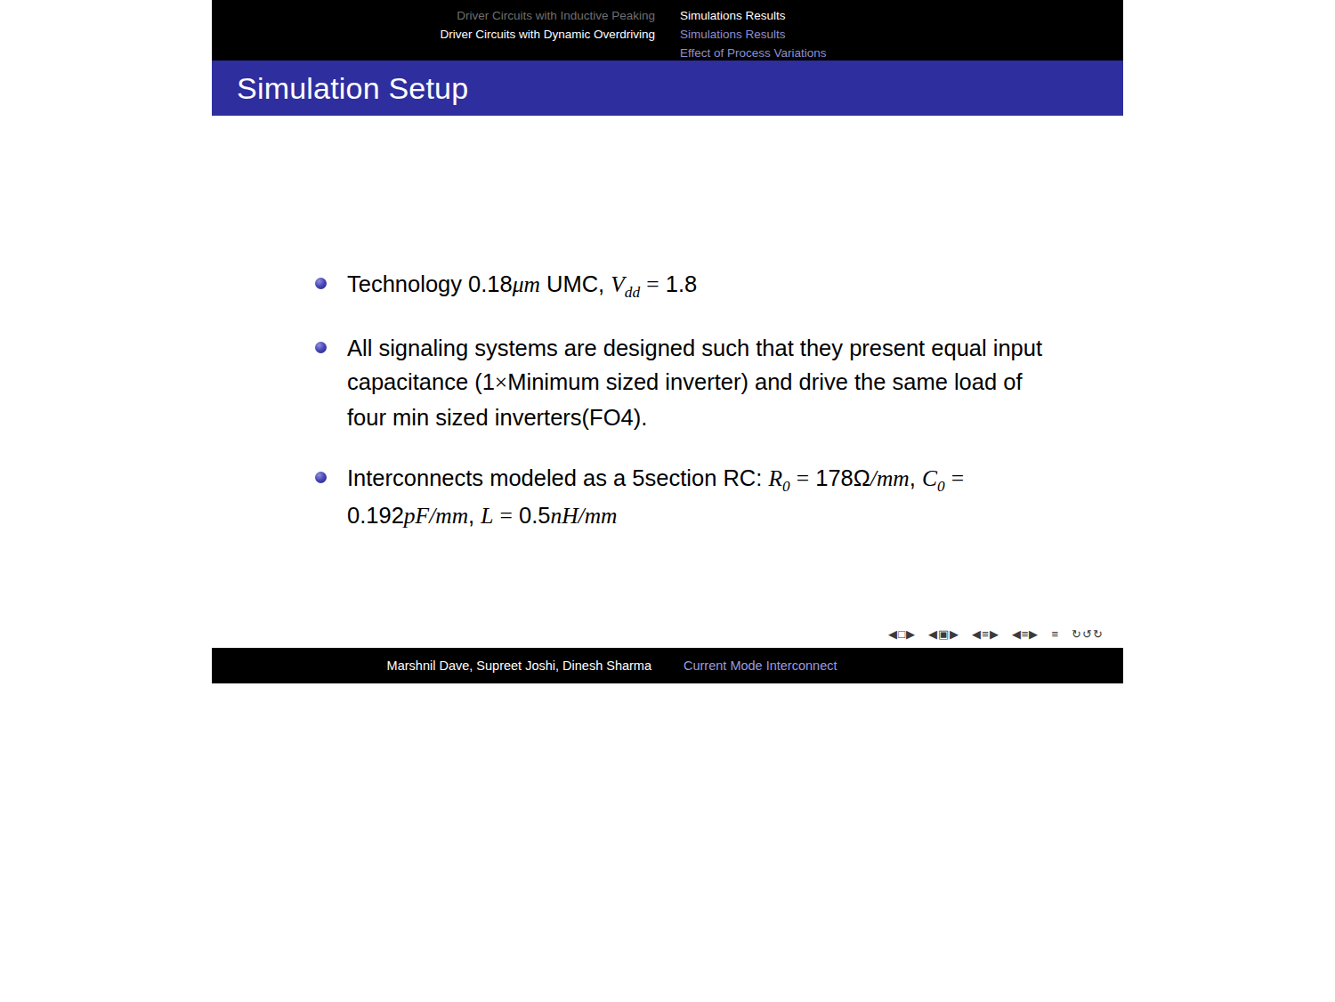Driver Circuits with Inductive Peaking
Driver Circuits with Dynamic Overdriving
Simulations Results
Simulations Results
Effect of Process Variations
Simulation Setup
Technology 0.18μm UMC, Vdd = 1.8
All signaling systems are designed such that they present equal input capacitance (1×Minimum sized inverter) and drive the same load of four min sized inverters(FO4).
Interconnects modeled as a 5section RC: R0 = 178Ω/mm, C0 = 0.192pF/mm, L = 0.5nH/mm
◀□▶ ◀▣▶ ◀≡▶ ◀≡▶ ≡ ↻↺↻
Marshnil Dave, Supreet Joshi, Dinesh Sharma
Current Mode Interconnect